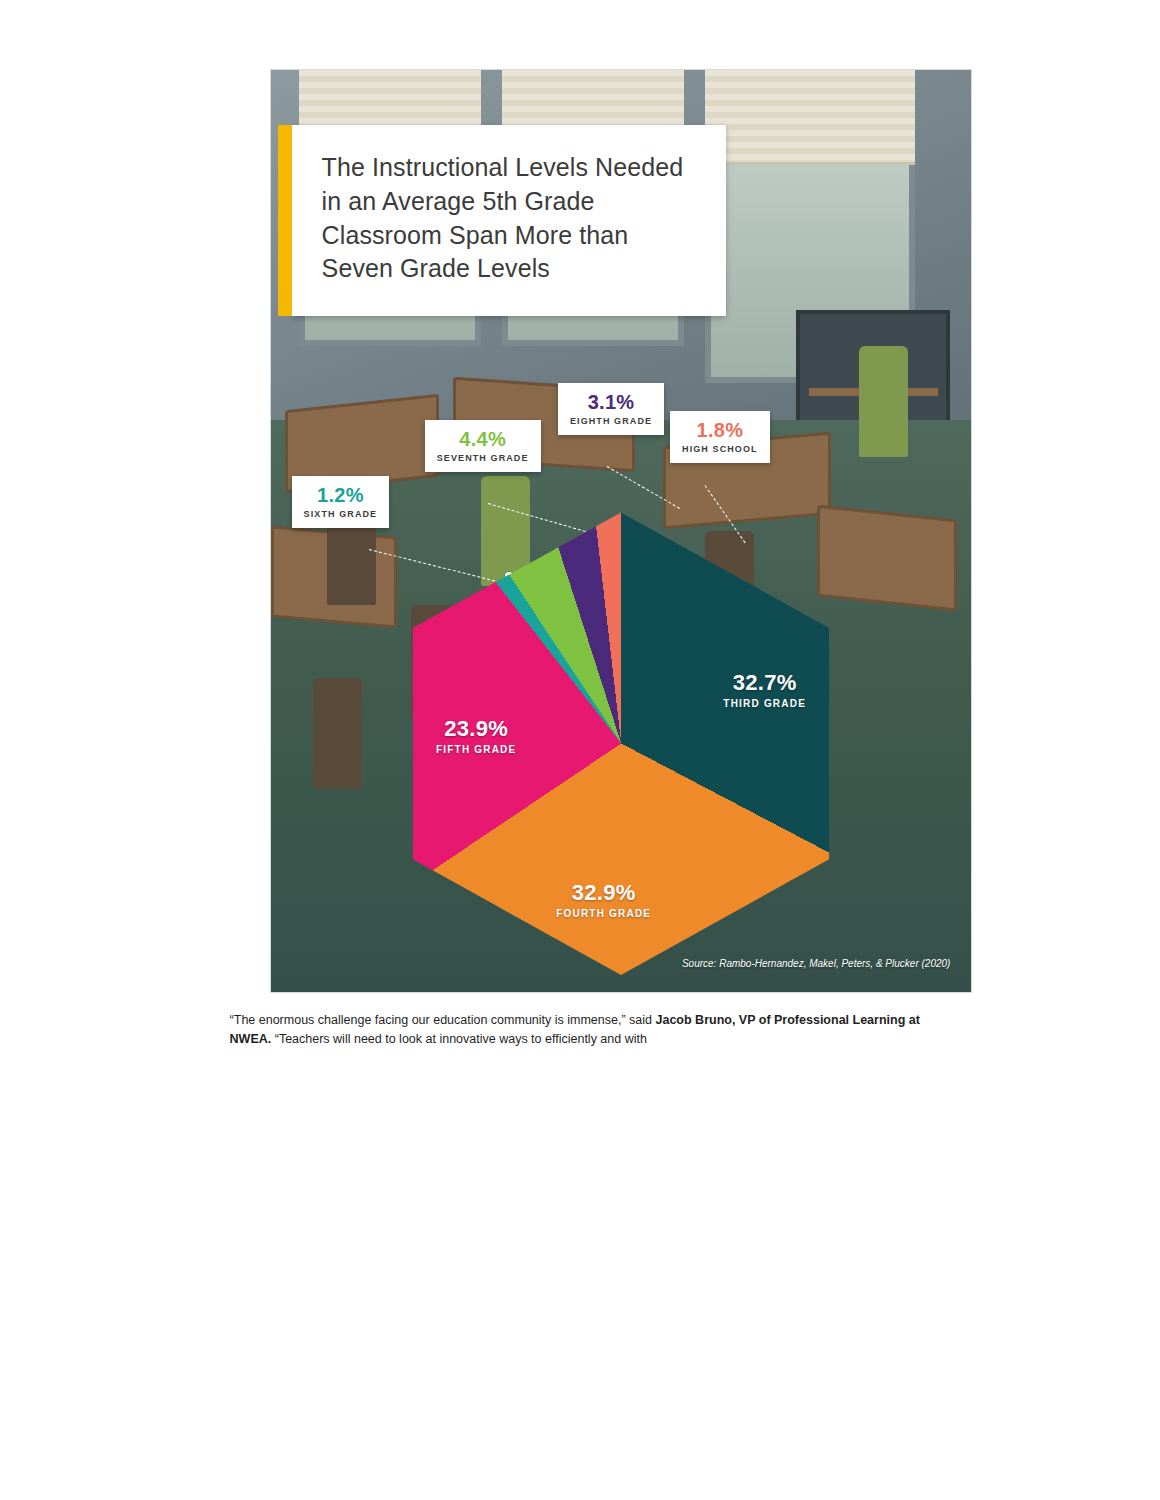The Instructional Levels Needed in an Average 5th Grade Classroom Span More than Seven Grade Levels
1.2% SIXTH GRADE
4.4% SEVENTH GRADE
3.1% EIGHTH GRADE
1.8% HIGH SCHOOL
32.7% THIRD GRADE
32.9% FOURTH GRADE
23.9% FIFTH GRADE
Source: Rambo-Hernandez, Makel, Peters, & Plucker (2020)
“The enormous challenge facing our education community is immense,” said Jacob Bruno, VP of Professional Learning at NWEA. “Teachers will need to look at innovative ways to efficiently and with